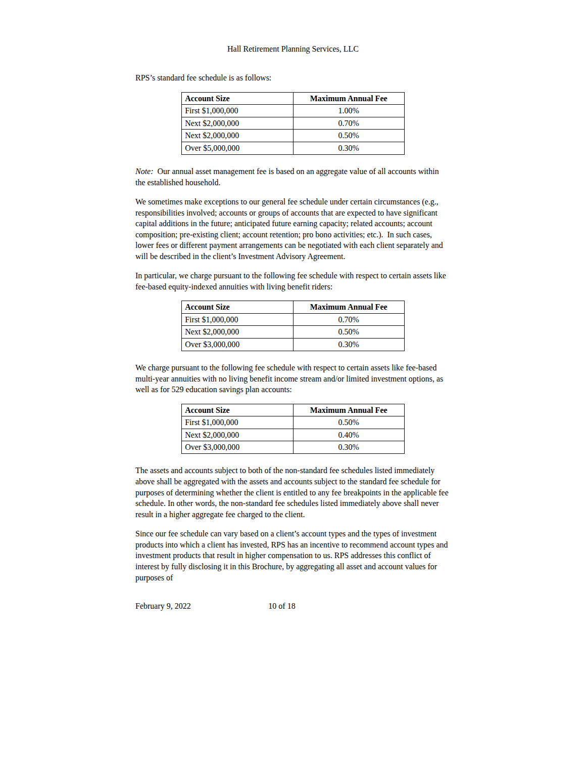Hall Retirement Planning Services, LLC
RPS’s standard fee schedule is as follows:
| Account Size | Maximum Annual Fee |
| --- | --- |
| First $1,000,000 | 1.00% |
| Next $2,000,000 | 0.70% |
| Next $2,000,000 | 0.50% |
| Over $5,000,000 | 0.30% |
Note: Our annual asset management fee is based on an aggregate value of all accounts within the established household.
We sometimes make exceptions to our general fee schedule under certain circumstances (e.g., responsibilities involved; accounts or groups of accounts that are expected to have significant capital additions in the future; anticipated future earning capacity; related accounts; account composition; pre-existing client; account retention; pro bono activities; etc.). In such cases, lower fees or different payment arrangements can be negotiated with each client separately and will be described in the client’s Investment Advisory Agreement.
In particular, we charge pursuant to the following fee schedule with respect to certain assets like fee-based equity-indexed annuities with living benefit riders:
| Account Size | Maximum Annual Fee |
| --- | --- |
| First $1,000,000 | 0.70% |
| Next $2,000,000 | 0.50% |
| Over $3,000,000 | 0.30% |
We charge pursuant to the following fee schedule with respect to certain assets like fee-based multi-year annuities with no living benefit income stream and/or limited investment options, as well as for 529 education savings plan accounts:
| Account Size | Maximum Annual Fee |
| --- | --- |
| First $1,000,000 | 0.50% |
| Next $2,000,000 | 0.40% |
| Over $3,000,000 | 0.30% |
The assets and accounts subject to both of the non-standard fee schedules listed immediately above shall be aggregated with the assets and accounts subject to the standard fee schedule for purposes of determining whether the client is entitled to any fee breakpoints in the applicable fee schedule. In other words, the non-standard fee schedules listed immediately above shall never result in a higher aggregate fee charged to the client.
Since our fee schedule can vary based on a client’s account types and the types of investment products into which a client has invested, RPS has an incentive to recommend account types and investment products that result in higher compensation to us. RPS addresses this conflict of interest by fully disclosing it in this Brochure, by aggregating all asset and account values for purposes of
February 9, 2022 10 of 18